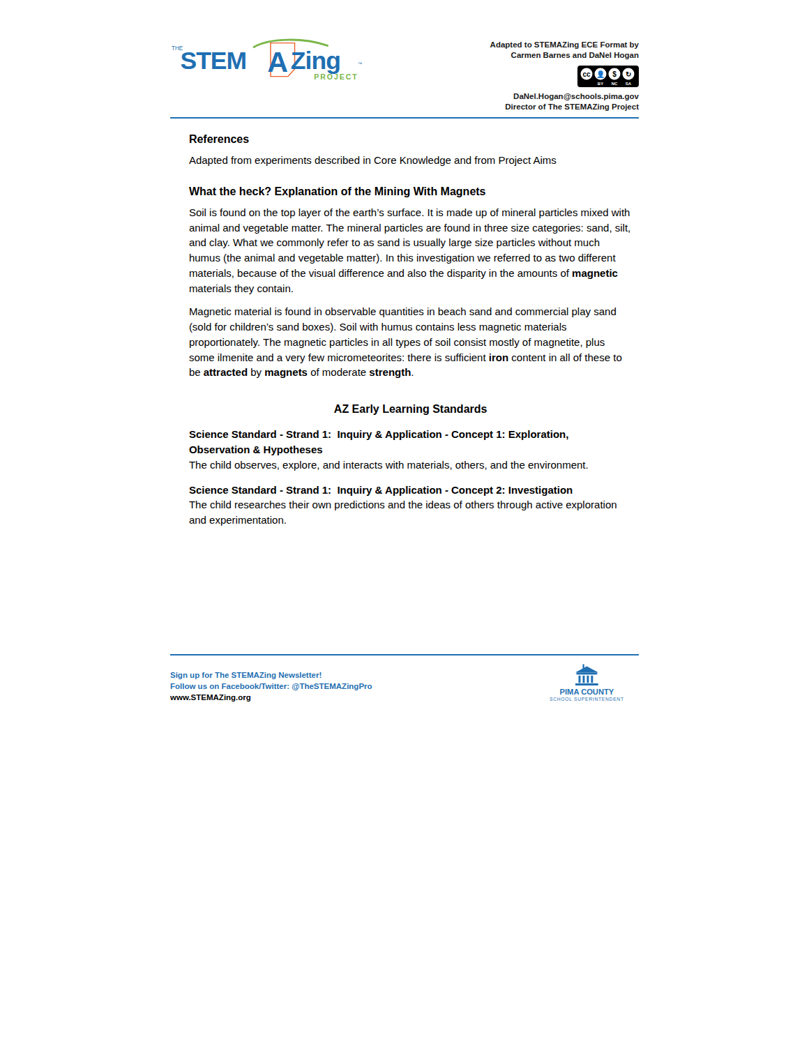THE STEM A Zing PROJECT ™
Adapted to STEMAZing ECE Format by
Carmen Barnes and DaNel Hogan
cc 👤 $ ↻ BY NC SA
DaNel.Hogan@schools.pima.gov
Director of The STEMAZing Project
References
Adapted from experiments described in Core Knowledge and from Project Aims
What the heck? Explanation of the Mining With Magnets
Soil is found on the top layer of the earth’s surface. It is made up of mineral particles mixed with animal and vegetable matter. The mineral particles are found in three size categories: sand, silt, and clay. What we commonly refer to as sand is usually large size particles without much humus (the animal and vegetable matter). In this investigation we referred to as two different materials, because of the visual difference and also the disparity in the amounts of magnetic materials they contain.
Magnetic material is found in observable quantities in beach sand and commercial play sand (sold for children’s sand boxes). Soil with humus contains less magnetic materials proportionately. The magnetic particles in all types of soil consist mostly of magnetite, plus some ilmenite and a very few micrometeorites: there is sufficient iron content in all of these to be attracted by magnets of moderate strength.
AZ Early Learning Standards
Science Standard - Strand 1: Inquiry & Application - Concept 1: Exploration, Observation & Hypotheses
The child observes, explore, and interacts with materials, others, and the environment.
Science Standard - Strand 1: Inquiry & Application - Concept 2: Investigation
The child researches their own predictions and the ideas of others through active exploration and experimentation.
Sign up for The STEMAZing Newsletter!
Follow us on Facebook/Twitter: @TheSTEMAZingPro
www.STEMAZing.org
PIMA COUNTY SCHOOL SUPERINTENDENT